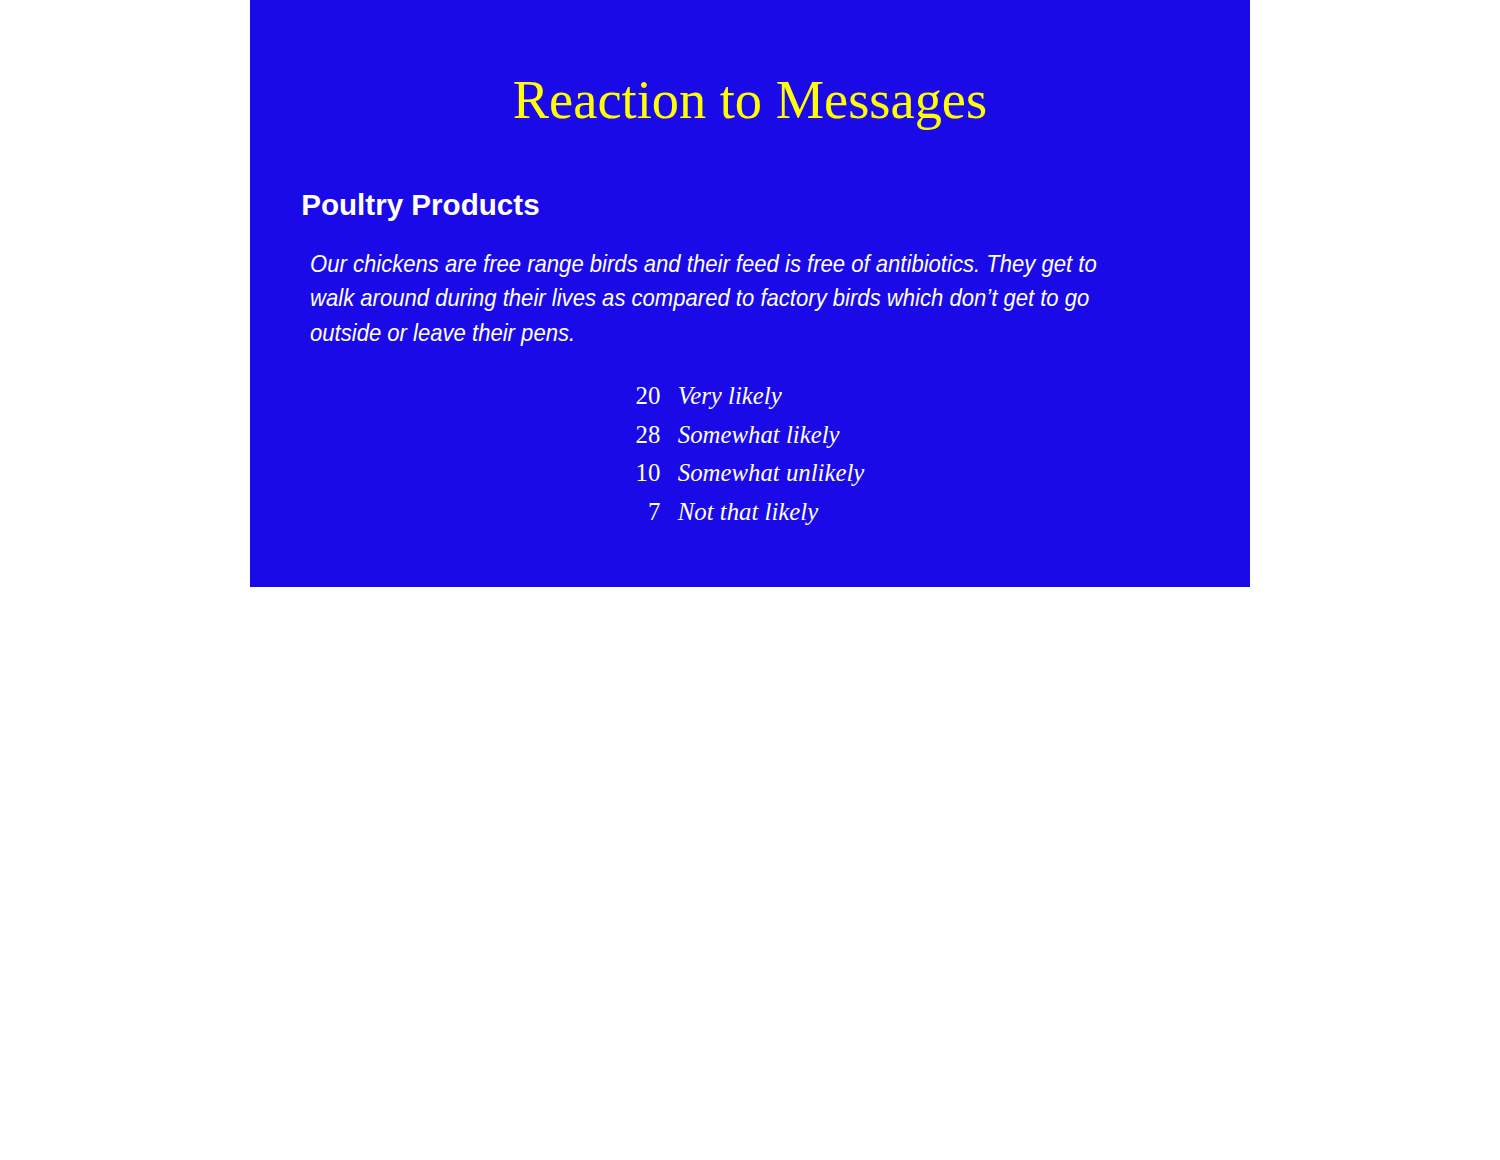Reaction to Messages
Poultry Products
Our chickens are free range birds and their feed is free of antibiotics. They get to walk around during their lives as compared to factory birds which don’t get to go outside or leave their pens.
| 20 | Very likely |
| 28 | Somewhat likely |
| 10 | Somewhat unlikely |
| 7 | Not that likely |